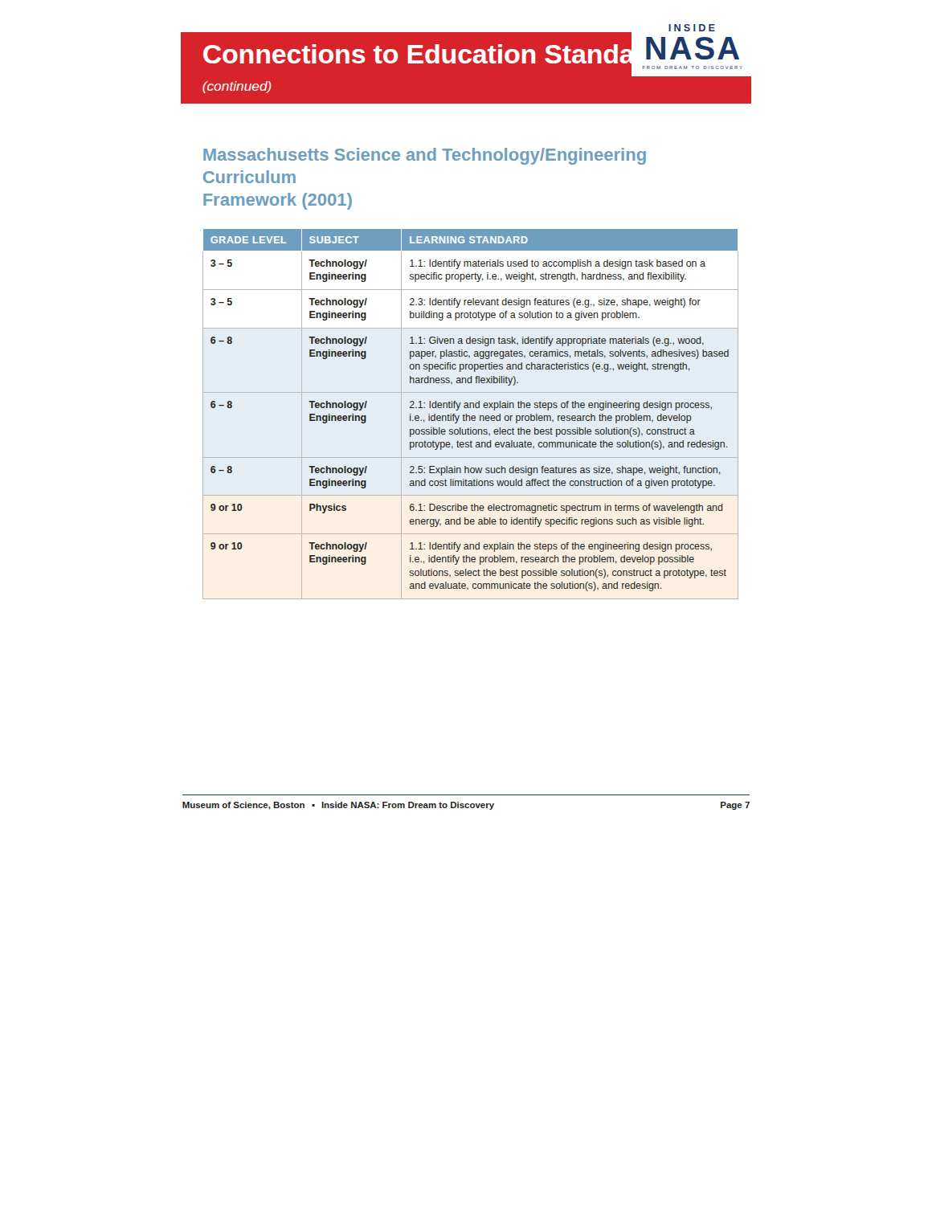Connections to Education Standards (continued)
INSIDE NASA FROM DREAM TO DISCOVERY
Massachusetts Science and Technology/Engineering Curriculum
Framework (2001)
| GRADE LEVEL | SUBJECT | LEARNING STANDARD |
| --- | --- | --- |
| 3 – 5 | Technology/ Engineering | 1.1: Identify materials used to accomplish a design task based on a specific property, i.e., weight, strength, hardness, and flexibility. |
| 3 – 5 | Technology/ Engineering | 2.3: Identify relevant design features (e.g., size, shape, weight) for building a prototype of a solution to a given problem. |
| 6 – 8 | Technology/ Engineering | 1.1: Given a design task, identify appropriate materials (e.g., wood, paper, plastic, aggregates, ceramics, metals, solvents, adhesives) based on specific properties and characteristics (e.g., weight, strength, hardness, and flexibility). |
| 6 – 8 | Technology/ Engineering | 2.1: Identify and explain the steps of the engineering design process, i.e., identify the need or problem, research the problem, develop possible solutions, elect the best possible solution(s), construct a prototype, test and evaluate, communicate the solution(s), and redesign. |
| 6 – 8 | Technology/ Engineering | 2.5: Explain how such design features as size, shape, weight, function, and cost limitations would affect the construction of a given prototype. |
| 9 or 10 | Physics | 6.1: Describe the electromagnetic spectrum in terms of wavelength and energy, and be able to identify specific regions such as visible light. |
| 9 or 10 | Technology/ Engineering | 1.1: Identify and explain the steps of the engineering design process, i.e., identify the problem, research the problem, develop possible solutions, select the best possible solution(s), construct a prototype, test and evaluate, communicate the solution(s), and redesign. |
Museum of Science, Boston ▪ Inside NASA: From Dream to Discovery
Page 7